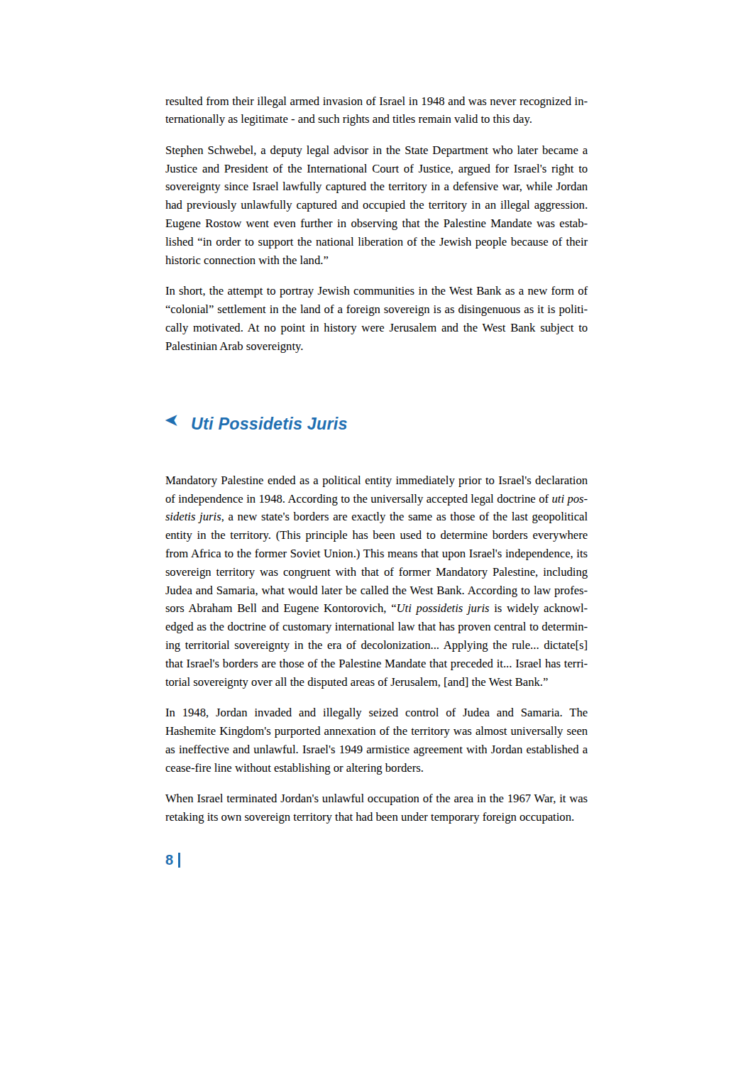resulted from their illegal armed invasion of Israel in 1948 and was never recognized internationally as legitimate - and such rights and titles remain valid to this day.
Stephen Schwebel, a deputy legal advisor in the State Department who later became a Justice and President of the International Court of Justice, argued for Israel's right to sovereignty since Israel lawfully captured the territory in a defensive war, while Jordan had previously unlawfully captured and occupied the territory in an illegal aggression. Eugene Rostow went even further in observing that the Palestine Mandate was established “in order to support the national liberation of the Jewish people because of their historic connection with the land.”
In short, the attempt to portray Jewish communities in the West Bank as a new form of “colonial” settlement in the land of a foreign sovereign is as disingenuous as it is politically motivated. At no point in history were Jerusalem and the West Bank subject to Palestinian Arab sovereignty.
➤Uti Possidetis Juris
Mandatory Palestine ended as a political entity immediately prior to Israel's declaration of independence in 1948. According to the universally accepted legal doctrine of uti possidetis juris, a new state's borders are exactly the same as those of the last geopolitical entity in the territory. (This principle has been used to determine borders everywhere from Africa to the former Soviet Union.) This means that upon Israel's independence, its sovereign territory was congruent with that of former Mandatory Palestine, including Judea and Samaria, what would later be called the West Bank. According to law professors Abraham Bell and Eugene Kontorovich, “Uti possidetis juris is widely acknowledged as the doctrine of customary international law that has proven central to determining territorial sovereignty in the era of decolonization... Applying the rule... dictate[s] that Israel's borders are those of the Palestine Mandate that preceded it... Israel has territorial sovereignty over all the disputed areas of Jerusalem, [and] the West Bank.”
In 1948, Jordan invaded and illegally seized control of Judea and Samaria. The Hashemite Kingdom's purported annexation of the territory was almost universally seen as ineffective and unlawful. Israel's 1949 armistice agreement with Jordan established a cease-fire line without establishing or altering borders.
When Israel terminated Jordan's unlawful occupation of the area in the 1967 War, it was retaking its own sovereign territory that had been under temporary foreign occupation.
8